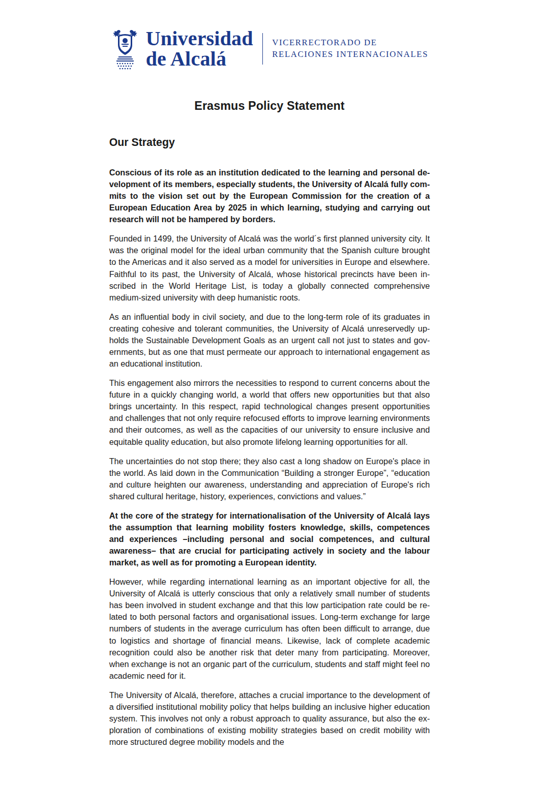Universidad de Alcalá
Vicerrectorado de Relaciones Internacionales
Erasmus Policy Statement
Our Strategy
Conscious of its role as an institution dedicated to the learning and personal development of its members, especially students, the University of Alcalá fully commits to the vision set out by the European Commission for the creation of a European Education Area by 2025 in which learning, studying and carrying out research will not be hampered by borders.
Founded in 1499, the University of Alcalá was the world´s first planned university city. It was the original model for the ideal urban community that the Spanish culture brought to the Americas and it also served as a model for universities in Europe and elsewhere. Faithful to its past, the University of Alcalá, whose historical precincts have been inscribed in the World Heritage List, is today a globally connected comprehensive medium-sized university with deep humanistic roots.
As an influential body in civil society, and due to the long-term role of its graduates in creating cohesive and tolerant communities, the University of Alcalá unreservedly upholds the Sustainable Development Goals as an urgent call not just to states and governments, but as one that must permeate our approach to international engagement as an educational institution.
This engagement also mirrors the necessities to respond to current concerns about the future in a quickly changing world, a world that offers new opportunities but that also brings uncertainty. In this respect, rapid technological changes present opportunities and challenges that not only require refocused efforts to improve learning environments and their outcomes, as well as the capacities of our university to ensure inclusive and equitable quality education, but also promote lifelong learning opportunities for all.
The uncertainties do not stop there; they also cast a long shadow on Europe's place in the world. As laid down in the Communication “Building a stronger Europe”, “education and culture heighten our awareness, understanding and appreciation of Europe's rich shared cultural heritage, history, experiences, convictions and values.”
At the core of the strategy for internationalisation of the University of Alcalá lays the assumption that learning mobility fosters knowledge, skills, competences and experiences –including personal and social competences, and cultural awareness– that are crucial for participating actively in society and the labour market, as well as for promoting a European identity.
However, while regarding international learning as an important objective for all, the University of Alcalá is utterly conscious that only a relatively small number of students has been involved in student exchange and that this low participation rate could be related to both personal factors and organisational issues. Long-term exchange for large numbers of students in the average curriculum has often been difficult to arrange, due to logistics and shortage of financial means. Likewise, lack of complete academic recognition could also be another risk that deter many from participating. Moreover, when exchange is not an organic part of the curriculum, students and staff might feel no academic need for it.
The University of Alcalá, therefore, attaches a crucial importance to the development of a diversified institutional mobility policy that helps building an inclusive higher education system. This involves not only a robust approach to quality assurance, but also the exploration of combinations of existing mobility strategies based on credit mobility with more structured degree mobility models and the